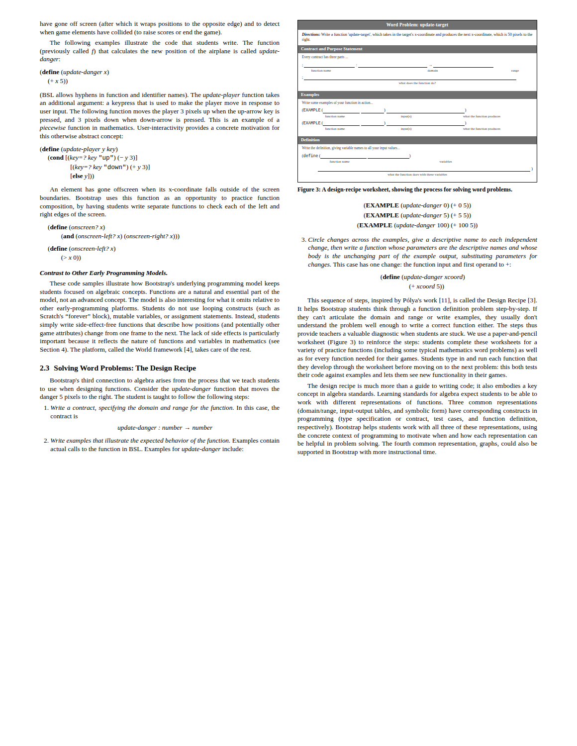have gone off screen (after which it wraps positions to the opposite edge) and to detect when game elements have collided (to raise scores or end the game).
The following examples illustrate the code that students write. The function (previously called f) that calculates the new position of the airplane is called update-danger:
(define (update-danger x)
(+ x 5))
(BSL allows hyphens in function and identifier names). The update-player function takes an additional argument: a keypress that is used to make the player move in response to user input. The following function moves the player 3 pixels up when the up-arrow key is pressed, and 3 pixels down when down-arrow is pressed. This is an example of a piecewise function in mathematics. User-interactivity provides a concrete motivation for this otherwise abstract concept:
(define (update-player y key)
(cond [(key=? key "up") (− y 3)] [(key=? key "down") (+ y 3)] [else y]))
An element has gone offscreen when its x-coordinate falls outside of the screen boundaries. Bootstrap uses this function as an opportunity to practice function composition, by having students write separate functions to check each of the left and right edges of the screen.
(define (onscreen? x) (and (onscreen-left? x) (onscreen-right? x))) (define (onscreen-left? x) (> x 0))
Contrast to Other Early Programming Models.
These code samples illustrate how Bootstrap's underlying programming model keeps students focused on algebraic concepts. Functions are a natural and essential part of the model, not an advanced concept. The model is also interesting for what it omits relative to other early-programming platforms. Students do not use looping constructs (such as Scratch's “forever” block), mutable variables, or assignment statements. Instead, students simply write side-effect-free functions that describe how positions (and potentially other game attributes) change from one frame to the next. The lack of side effects is particularly important because it reflects the nature of functions and variables in mathematics (see Section 4). The platform, called the World framework [4], takes care of the rest.
2.3 Solving Word Problems: The Design Recipe
Bootstrap's third connection to algebra arises from the process that we teach students to use when designing functions. Consider the update-danger function that moves the danger 5 pixels to the right. The student is taught to follow the following steps:
Write a contract, specifying the domain and range for the function. In this case, the contract is
update-danger : number → number
Write examples that illustrate the expected behavior of the function. Examples contain actual calls to the function in BSL. Examples for update-danger include:
Word Problem: update-target
Directions: Write a function 'update-target', which takes in the target's x-coordinate and produces the next x-coordinate, which is 50 pixels to the right.
Contract and Purpose Statement
Every contract has three parts ...
; : →
function name domain range
;
what does the function do?
Examples
Write some examples of your function in action...
(EXAMPLE ( ) )
function name input(s) what the function produces
(EXAMPLE ( ) )
function name input(s) what the function produces
Definition
Write the definition, giving variable names to all your input values...
(define ( )
function name variables
)
what the function does with these variables
Figure 3: A design-recipe worksheet, showing the process for solving word problems.
(EXAMPLE (update-danger 0) (+ 0 5))
(EXAMPLE (update-danger 5) (+ 5 5))
(EXAMPLE (update-danger 100) (+ 100 5))
Circle changes across the examples, give a descriptive name to each independent change, then write a function whose parameters are the descriptive names and whose body is the unchanging part of the example output, substituting parameters for changes. This case has one change: the function input and first operand to +:
(define (update-danger xcoord) (+ xcoord 5))
This sequence of steps, inspired by Pólya's work [11], is called the Design Recipe [3]. It helps Bootstrap students think through a function definition problem step-by-step. If they can't articulate the domain and range or write examples, they usually don't understand the problem well enough to write a correct function either. The steps thus provide teachers a valuable diagnostic when students are stuck. We use a paper-and-pencil worksheet (Figure 3) to reinforce the steps: students complete these worksheets for a variety of practice functions (including some typical mathematics word problems) as well as for every function needed for their games. Students type in and run each function that they develop through the worksheet before moving on to the next problem: this both tests their code against examples and lets them see new functionality in their games.
The design recipe is much more than a guide to writing code; it also embodies a key concept in algebra standards. Learning standards for algebra expect students to be able to work with different representations of functions. Three common representations (domain/range, input-output tables, and symbolic form) have corresponding constructs in programming (type specification or contract, test cases, and function definition, respectively). Bootstrap helps students work with all three of these representations, using the concrete context of programming to motivate when and how each representation can be helpful in problem solving. The fourth common representation, graphs, could also be supported in Bootstrap with more instructional time.